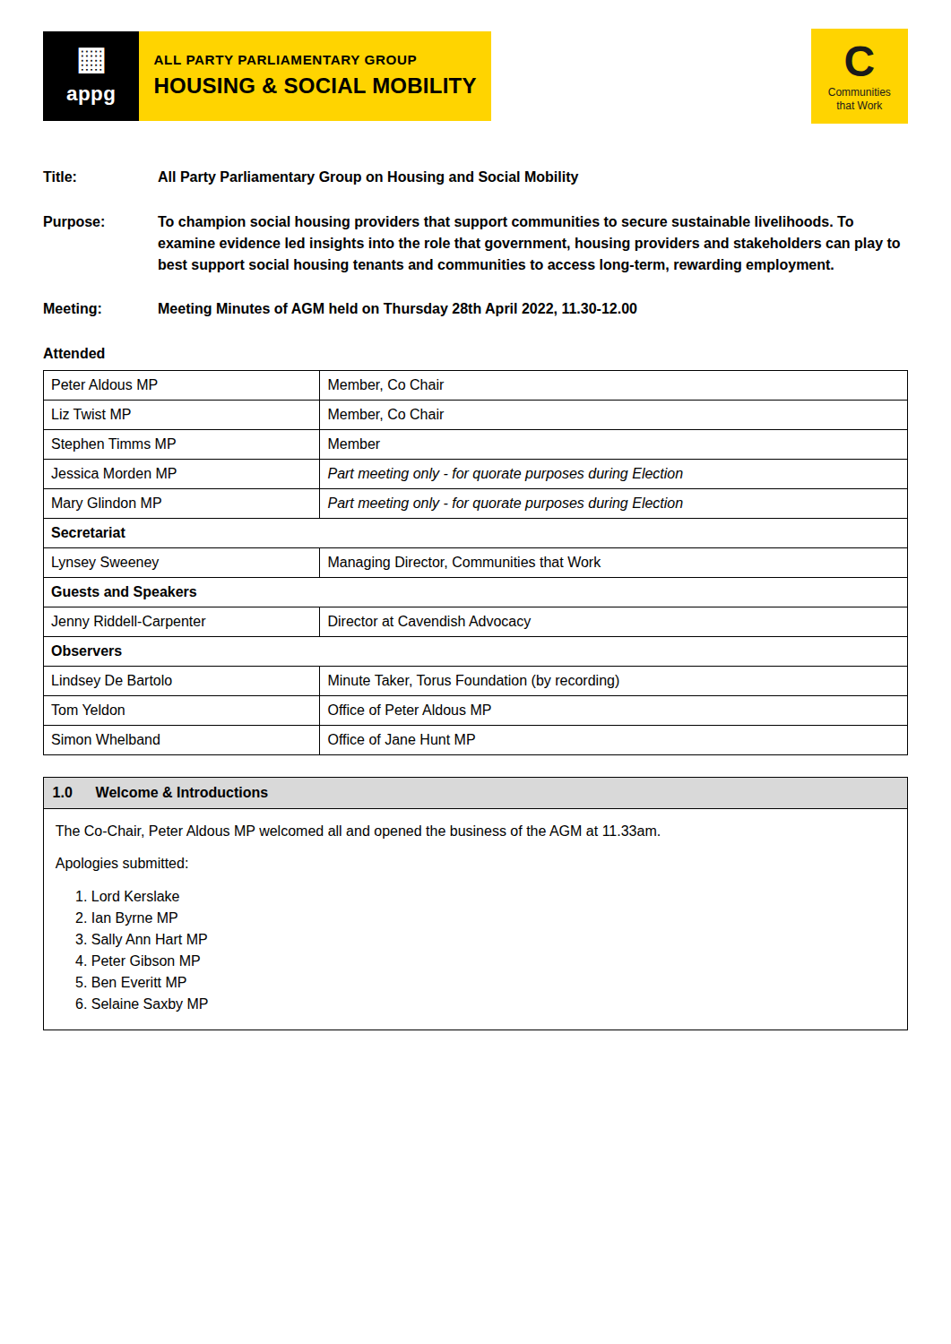▦ appg
ALL PARTY PARLIAMENTARY GROUP HOUSING & SOCIAL MOBILITY
C
Communities
that Work
Title:
All Party Parliamentary Group on Housing and Social Mobility
Purpose:
To champion social housing providers that support communities to secure sustainable livelihoods. To examine evidence led insights into the role that government, housing providers and stakeholders can play to best support social housing tenants and communities to access long-term, rewarding employment.
Meeting:
Meeting Minutes of AGM held on Thursday 28th April 2022, 11.30-12.00
Attended
| Peter Aldous MP | Member, Co Chair |
| Liz Twist MP | Member, Co Chair |
| Stephen Timms MP | Member |
| Jessica Morden MP | Part meeting only - for quorate purposes during Election |
| Mary Glindon MP | Part meeting only - for quorate purposes during Election |
| Secretariat |
| Lynsey Sweeney | Managing Director, Communities that Work |
| Guests and Speakers |
| Jenny Riddell-Carpenter | Director at Cavendish Advocacy |
| Observers |
| Lindsey De Bartolo | Minute Taker, Torus Foundation (by recording) |
| Tom Yeldon | Office of Peter Aldous MP |
| Simon Whelband | Office of Jane Hunt MP |
1.0 Welcome & Introductions
The Co-Chair, Peter Aldous MP welcomed all and opened the business of the AGM at 11.33am.
Apologies submitted:
Lord Kerslake
Ian Byrne MP
Sally Ann Hart MP
Peter Gibson MP
Ben Everitt MP
Selaine Saxby MP